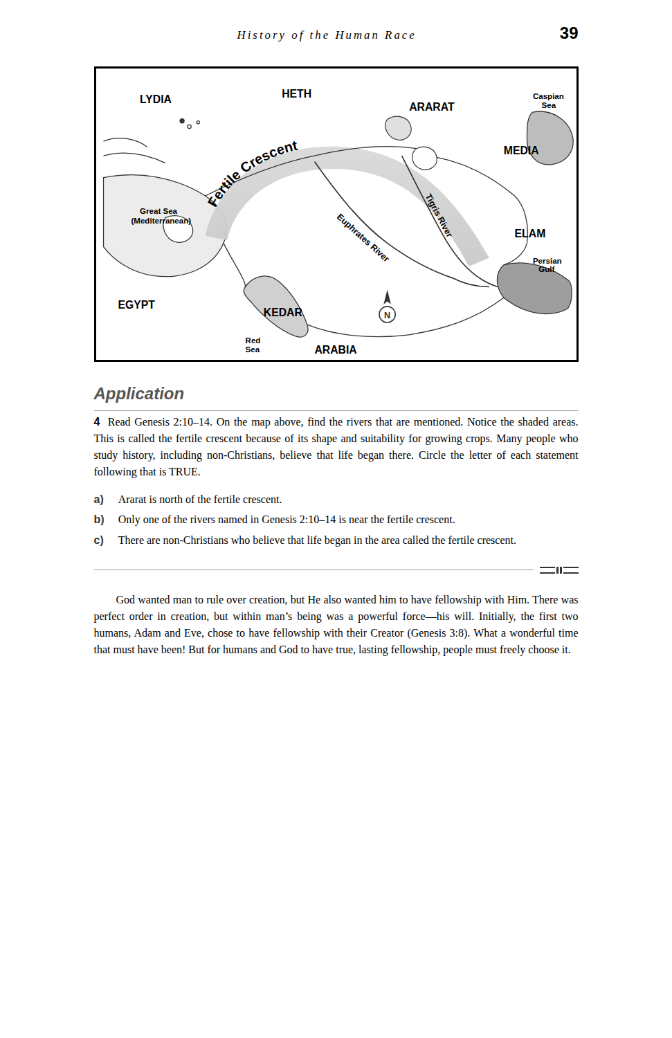History of the Human Race
39
N LYDIA HETH ARARAT Caspian Sea MEDIA ELAM Persian Gulf EGYPT KEDAR ARABIA Red Sea Great Sea (Mediterranean) Fertile Crescent Euphrates River Tigris River
Application
4 Read Genesis 2:10–14. On the map above, find the rivers that are mentioned. Notice the shaded areas. This is called the fertile crescent because of its shape and suitability for growing crops. Many people who study history, including non-Christians, believe that life began there. Circle the letter of each statement following that is TRUE.
a) Ararat is north of the fertile crescent.
b) Only one of the rivers named in Genesis 2:10–14 is near the fertile crescent.
c) There are non-Christians who believe that life began in the area called the fertile crescent.
God wanted man to rule over creation, but He also wanted him to have fellowship with Him. There was perfect order in creation, but within man’s being was a powerful force—his will. Initially, the first two humans, Adam and Eve, chose to have fellowship with their Creator (Genesis 3:8). What a wonderful time that must have been! But for humans and God to have true, lasting fellowship, people must freely choose it.